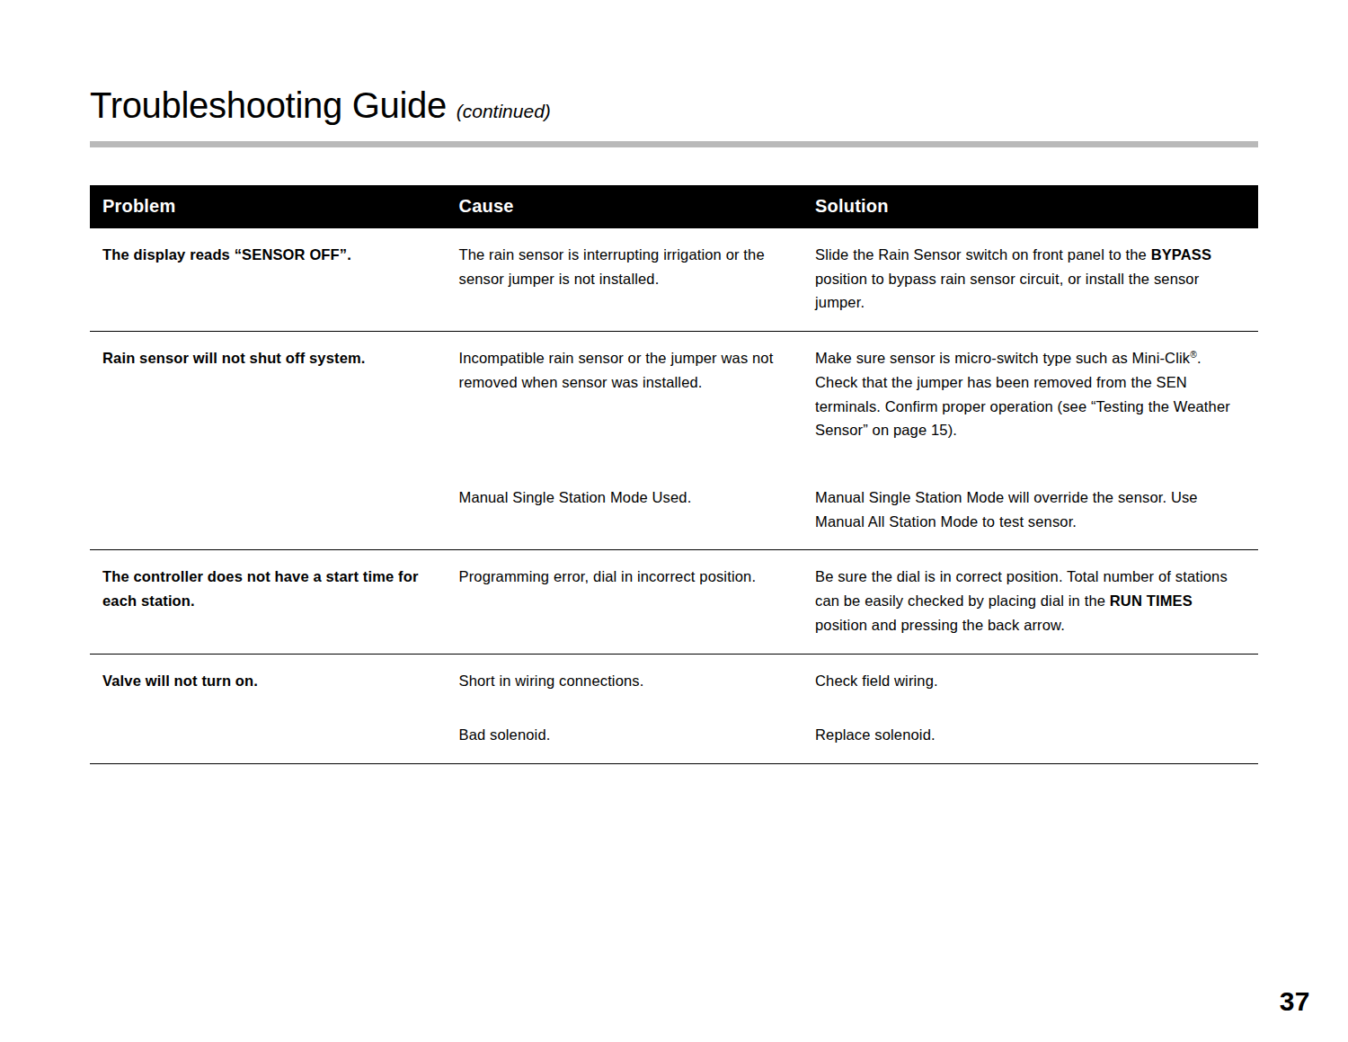Troubleshooting Guide (continued)
| Problem | Cause | Solution |
| --- | --- | --- |
| The display reads “SENSOR OFF”. | The rain sensor is interrupting irrigation or the sensor jumper is not installed. | Slide the Rain Sensor switch on front panel to the BYPASS position to bypass rain sensor circuit, or install the sensor jumper. |
| Rain sensor will not shut off system. | Incompatible rain sensor or the jumper was not removed when sensor was installed. | Make sure sensor is micro-switch type such as Mini-Clik ® . Check that the jumper has been removed from the SEN terminals. Confirm proper operation (see “Testing the Weather Sensor” on page 15). |
| | Manual Single Station Mode Used. | Manual Single Station Mode will override the sensor. Use Manual All Station Mode to test sensor. |
| The controller does not have a start time for each station. | Programming error, dial in incorrect position. | Be sure the dial is in correct position. Total number of stations can be easily checked by placing dial in the RUN TIMES position and pressing the back arrow. |
| Valve will not turn on. | Short in wiring connections. | Check field wiring. |
| | Bad solenoid. | Replace solenoid. |
37